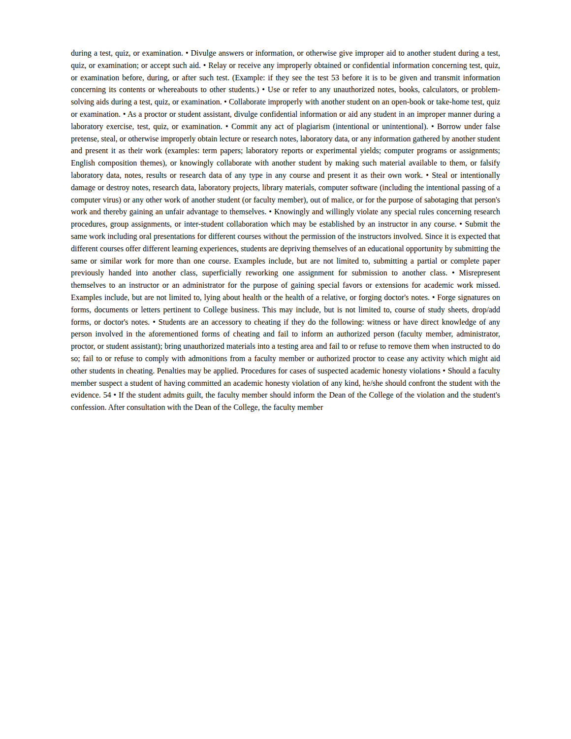during a test, quiz, or examination. • Divulge answers or information, or otherwise give improper aid to another student during a test, quiz, or examination; or accept such aid. • Relay or receive any improperly obtained or confidential information concerning test, quiz, or examination before, during, or after such test. (Example: if they see the test 53 before it is to be given and transmit information concerning its contents or whereabouts to other students.) • Use or refer to any unauthorized notes, books, calculators, or problem-solving aids during a test, quiz, or examination. • Collaborate improperly with another student on an open-book or take-home test, quiz or examination. • As a proctor or student assistant, divulge confidential information or aid any student in an improper manner during a laboratory exercise, test, quiz, or examination. • Commit any act of plagiarism (intentional or unintentional). • Borrow under false pretense, steal, or otherwise improperly obtain lecture or research notes, laboratory data, or any information gathered by another student and present it as their work (examples: term papers; laboratory reports or experimental yields; computer programs or assignments; English composition themes), or knowingly collaborate with another student by making such material available to them, or falsify laboratory data, notes, results or research data of any type in any course and present it as their own work. • Steal or intentionally damage or destroy notes, research data, laboratory projects, library materials, computer software (including the intentional passing of a computer virus) or any other work of another student (or faculty member), out of malice, or for the purpose of sabotaging that person's work and thereby gaining an unfair advantage to themselves. • Knowingly and willingly violate any special rules concerning research procedures, group assignments, or inter-student collaboration which may be established by an instructor in any course. • Submit the same work including oral presentations for different courses without the permission of the instructors involved. Since it is expected that different courses offer different learning experiences, students are depriving themselves of an educational opportunity by submitting the same or similar work for more than one course. Examples include, but are not limited to, submitting a partial or complete paper previously handed into another class, superficially reworking one assignment for submission to another class. • Misrepresent themselves to an instructor or an administrator for the purpose of gaining special favors or extensions for academic work missed. Examples include, but are not limited to, lying about health or the health of a relative, or forging doctor's notes. • Forge signatures on forms, documents or letters pertinent to College business. This may include, but is not limited to, course of study sheets, drop/add forms, or doctor's notes. • Students are an accessory to cheating if they do the following: witness or have direct knowledge of any person involved in the aforementioned forms of cheating and fail to inform an authorized person (faculty member, administrator, proctor, or student assistant); bring unauthorized materials into a testing area and fail to or refuse to remove them when instructed to do so; fail to or refuse to comply with admonitions from a faculty member or authorized proctor to cease any activity which might aid other students in cheating. Penalties may be applied. Procedures for cases of suspected academic honesty violations • Should a faculty member suspect a student of having committed an academic honesty violation of any kind, he/she should confront the student with the evidence. 54 • If the student admits guilt, the faculty member should inform the Dean of the College of the violation and the student's confession. After consultation with the Dean of the College, the faculty member